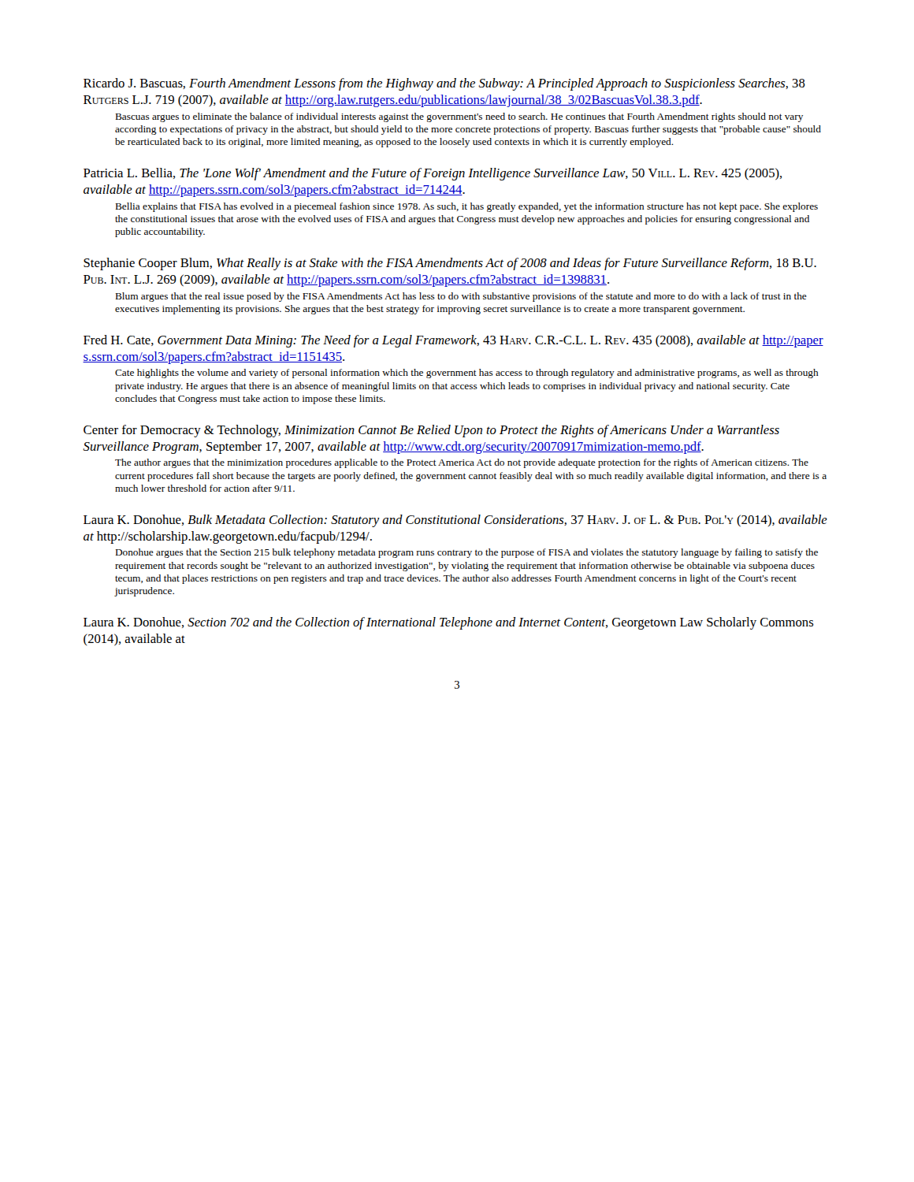Ricardo J. Bascuas, Fourth Amendment Lessons from the Highway and the Subway: A Principled Approach to Suspicionless Searches, 38 Rutgers L.J. 719 (2007), available at http://org.law.rutgers.edu/publications/lawjournal/38_3/02BascuasVol.38.3.pdf.
Bascuas argues to eliminate the balance of individual interests against the government's need to search. He continues that Fourth Amendment rights should not vary according to expectations of privacy in the abstract, but should yield to the more concrete protections of property. Bascuas further suggests that "probable cause" should be rearticulated back to its original, more limited meaning, as opposed to the loosely used contexts in which it is currently employed.
Patricia L. Bellia, The 'Lone Wolf' Amendment and the Future of Foreign Intelligence Surveillance Law, 50 Vill. L. Rev. 425 (2005), available at http://papers.ssrn.com/sol3/papers.cfm?abstract_id=714244.
Bellia explains that FISA has evolved in a piecemeal fashion since 1978. As such, it has greatly expanded, yet the information structure has not kept pace. She explores the constitutional issues that arose with the evolved uses of FISA and argues that Congress must develop new approaches and policies for ensuring congressional and public accountability.
Stephanie Cooper Blum, What Really is at Stake with the FISA Amendments Act of 2008 and Ideas for Future Surveillance Reform, 18 B.U. Pub. Int. L.J. 269 (2009), available at http://papers.ssrn.com/sol3/papers.cfm?abstract_id=1398831.
Blum argues that the real issue posed by the FISA Amendments Act has less to do with substantive provisions of the statute and more to do with a lack of trust in the executives implementing its provisions. She argues that the best strategy for improving secret surveillance is to create a more transparent government.
Fred H. Cate, Government Data Mining: The Need for a Legal Framework, 43 Harv. C.R.-C.L. L. Rev. 435 (2008), available at http://papers.ssrn.com/sol3/papers.cfm?abstract_id=1151435.
Cate highlights the volume and variety of personal information which the government has access to through regulatory and administrative programs, as well as through private industry. He argues that there is an absence of meaningful limits on that access which leads to comprises in individual privacy and national security. Cate concludes that Congress must take action to impose these limits.
Center for Democracy & Technology, Minimization Cannot Be Relied Upon to Protect the Rights of Americans Under a Warrantless Surveillance Program, September 17, 2007, available at http://www.cdt.org/security/20070917mimization-memo.pdf.
The author argues that the minimization procedures applicable to the Protect America Act do not provide adequate protection for the rights of American citizens. The current procedures fall short because the targets are poorly defined, the government cannot feasibly deal with so much readily available digital information, and there is a much lower threshold for action after 9/11.
Laura K. Donohue, Bulk Metadata Collection: Statutory and Constitutional Considerations, 37 Harv. J. of L. & Pub. Pol'y (2014), available at http://scholarship.law.georgetown.edu/facpub/1294/.
Donohue argues that the Section 215 bulk telephony metadata program runs contrary to the purpose of FISA and violates the statutory language by failing to satisfy the requirement that records sought be "relevant to an authorized investigation", by violating the requirement that information otherwise be obtainable via subpoena duces tecum, and that places restrictions on pen registers and trap and trace devices. The author also addresses Fourth Amendment concerns in light of the Court's recent jurisprudence.
Laura K. Donohue, Section 702 and the Collection of International Telephone and Internet Content, Georgetown Law Scholarly Commons (2014), available at
3